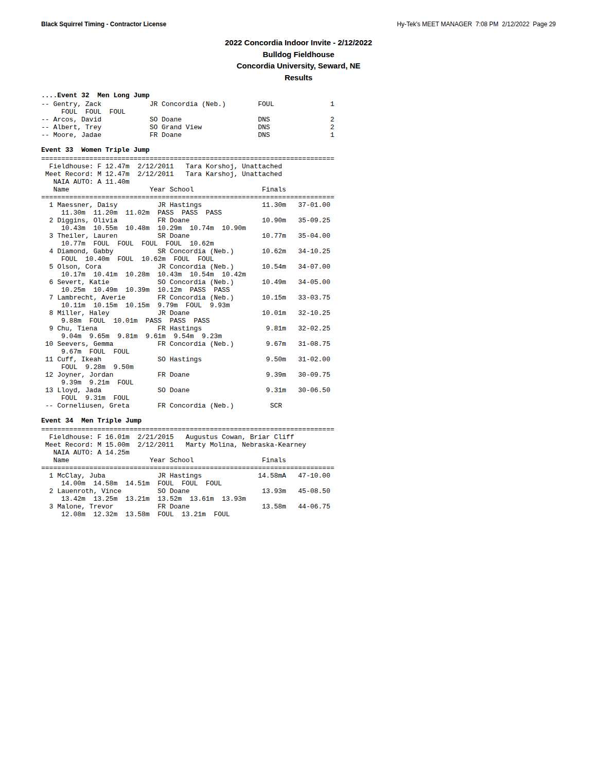Black Squirrel Timing - Contractor License Hy-Tek's MEET MANAGER 7:08 PM 2/12/2022 Page 29
2022 Concordia Indoor Invite - 2/12/2022
Bulldog Fieldhouse
Concordia University, Seward, NE
Results
....Event 32 Men Long Jump
-- Gentry, Zack            JR Concordia (Neb.)        FOUL              1
     FOUL  FOUL  FOUL
-- Arcos, David            SO Doane                   DNS               2
-- Albert, Trey            SO Grand View              DNS               2
-- Moore, Jadae            FR Doane                   DNS               1
Event 33 Women Triple Jump
=========================================================================
  Fieldhouse: F 12.47m  2/12/2011   Tara Korshoj, Unattached
 Meet Record: M 12.47m  2/12/2011   Tara Karshoj, Unattached
   NAIA AUTO: A 11.40m
   Name                    Year School                 Finals
=========================================================================
  1 Maessner, Daisy          JR Hastings               11.30m   37-01.00
     11.30m  11.20m  11.02m  PASS  PASS  PASS
  2 Diggins, Olivia          FR Doane                  10.90m   35-09.25
     10.43m  10.55m  10.48m  10.29m  10.74m  10.90m
  3 Theiler, Lauren          SR Doane                  10.77m   35-04.00
     10.77m  FOUL  FOUL  FOUL  FOUL  10.62m
  4 Diamond, Gabby           SR Concordia (Neb.)       10.62m   34-10.25
     FOUL  10.40m  FOUL  10.62m  FOUL  FOUL
  5 Olson, Cora              JR Concordia (Neb.)       10.54m   34-07.00
     10.17m  10.41m  10.28m  10.43m  10.54m  10.42m
  6 Severt, Katie            SO Concordia (Neb.)       10.49m   34-05.00
     10.25m  10.49m  10.39m  10.12m  PASS  PASS
  7 Lambrecht, Averie        FR Concordia (Neb.)       10.15m   33-03.75
     10.11m  10.15m  10.15m  9.79m  FOUL  9.93m
  8 Miller, Haley            JR Doane                  10.01m   32-10.25
     9.88m  FOUL  10.01m  PASS  PASS  PASS
  9 Chu, Tiena               FR Hastings                9.81m   32-02.25
     9.04m  9.65m  9.81m  9.61m  9.54m  9.23m
 10 Seevers, Gemma           FR Concordia (Neb.)        9.67m   31-08.75
     9.67m  FOUL  FOUL
 11 Cuff, Ikeah              SO Hastings                9.50m   31-02.00
     FOUL  9.28m  9.50m
 12 Joyner, Jordan           FR Doane                   9.39m   30-09.75
     9.39m  9.21m  FOUL
 13 Lloyd, Jada              SO Doane                   9.31m   30-06.50
     FOUL  9.31m  FOUL
 -- Corneliusen, Greta       FR Concordia (Neb.)         SCR
Event 34 Men Triple Jump
=========================================================================
  Fieldhouse: F 16.01m  2/21/2015   Augustus Cowan, Briar Cliff
 Meet Record: M 15.00m  2/12/2011   Marty Molina, Nebraska-Kearney
   NAIA AUTO: A 14.25m
   Name                    Year School                 Finals
=========================================================================
  1 McClay, Juba             JR Hastings              14.58mA   47-10.00
     14.00m  14.58m  14.51m  FOUL  FOUL  FOUL
  2 Lauenroth, Vince         SO Doane                  13.93m   45-08.50
     13.42m  13.25m  13.21m  13.52m  13.61m  13.93m
  3 Malone, Trevor           FR Doane                  13.58m   44-06.75
     12.08m  12.32m  13.58m  FOUL  13.21m  FOUL